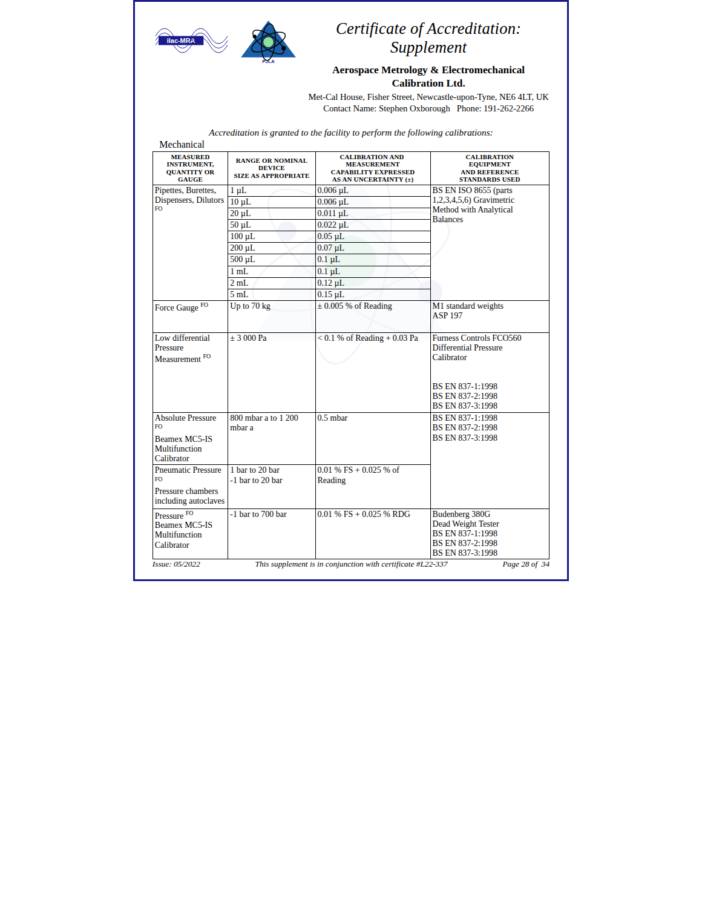Certificate of Accreditation: Supplement
Aerospace Metrology & Electromechanical
Calibration Ltd.
Met-Cal House, Fisher Street, Newcastle-upon-Tyne, NE6 4LT, UK
Contact Name: Stephen Oxborough Phone: 191-262-2266
Accreditation is granted to the facility to perform the following calibrations:
Mechanical
| MEASURED INSTRUMENT, QUANTITY OR GAUGE | RANGE OR NOMINAL DEVICE SIZE AS APPROPRIATE | CALIBRATION AND MEASUREMENT CAPABILITY EXPRESSED AS AN UNCERTAINTY (±) | CALIBRATION EQUIPMENT AND REFERENCE STANDARDS USED |
| --- | --- | --- | --- |
| Pipettes, Burettes, Dispensers, Dilutors FO | 1 µL | 0.006 µL | BS EN ISO 8655 (parts 1,2,3,4,5,6) Gravimetric Method with Analytical Balances |
| 10 µL | 0.006 µL |
| 20 µL | 0.011 µL |
| 50 µL | 0.022 µL |
| 100 µL | 0.05 µL |
| 200 µL | 0.07 µL |
| 500 µL | 0.1 µL |
| 1 mL | 0.1 µL |
| 2 mL | 0.12 µL |
| 5 mL | 0.15 µL |
| Force Gauge FO | Up to 70 kg | ± 0.005 % of Reading | M1 standard weights ASP 197 |
| Low differential Pressure Measurement FO | ± 3 000 Pa | < 0.1 % of Reading + 0.03 Pa | Furness Controls FCO560 Differential Pressure Calibrator BS EN 837-1:1998 BS EN 837-2:1998 BS EN 837-3:1998 |
| Absolute Pressure FO Beamex MC5-IS Multifunction Calibrator | 800 mbar a to 1 200 mbar a | 0.5 mbar | BS EN 837-1:1998 BS EN 837-2:1998 BS EN 837-3:1998 |
| Pneumatic Pressure FO Pressure chambers including autoclaves | 1 bar to 20 bar -1 bar to 20 bar | 0.01 % FS + 0.025 % of Reading | |
| Pressure FO Beamex MC5-IS Multifunction Calibrator | -1 bar to 700 bar | 0.01 % FS + 0.025 % RDG | Budenberg 380G Dead Weight Tester BS EN 837-1:1998 BS EN 837-2:1998 BS EN 837-3:1998 |
Issue: 05/2022
This supplement is in conjunction with certificate #L22-337
Page 28 of 34